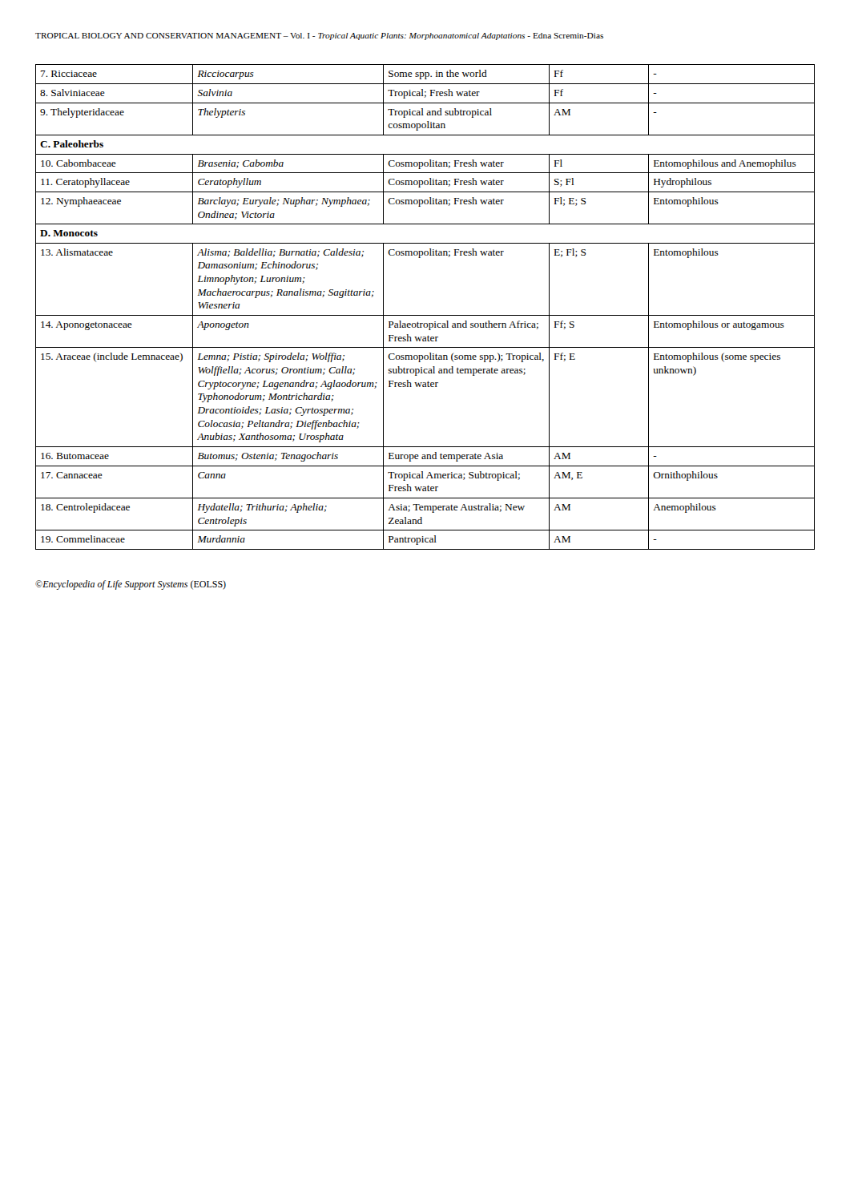TROPICAL BIOLOGY AND CONSERVATION MANAGEMENT – Vol. I - Tropical Aquatic Plants: Morphoanatomical Adaptations - Edna Scremin-Dias
| 7. Ricciaceae | Ricciocarpus | Some spp. in the world | Ff | - |
| 8. Salviniaceae | Salvinia | Tropical; Fresh water | Ff | - |
| 9. Thelypteridaceae | Thelypteris | Tropical and subtropical cosmopolitan | AM | - |
| C. Paleoherbs |
| 10. Cabombaceae | Brasenia; Cabomba | Cosmopolitan; Fresh water | Fl | Entomophilous and Anemophilus |
| 11. Ceratophyllaceae | Ceratophyllum | Cosmopolitan; Fresh water | S; Fl | Hydrophilous |
| 12. Nymphaeaceae | Barclaya; Euryale; Nuphar; Nymphaea; Ondinea; Victoria | Cosmopolitan; Fresh water | Fl; E; S | Entomophilous |
| D. Monocots |
| 13. Alismataceae | Alisma; Baldellia; Burnatia; Caldesia; Damasonium; Echinodorus; Limnophyton; Luronium; Machaerocarpus; Ranalisma; Sagittaria; Wiesneria | Cosmopolitan; Fresh water | E; Fl; S | Entomophilous |
| 14. Aponogetonaceae | Aponogeton | Palaeotropical and southern Africa; Fresh water | Ff; S | Entomophilous or autogamous |
| 15. Araceae (include Lemnaceae) | Lemna; Pistia; Spirodela; Wolffia; Wolffiella; Acorus; Orontium; Calla; Cryptocoryne; Lagenandra; Aglaodorum; Typhonodorum; Montrichardia; Dracontioides; Lasia; Cyrtosperma; Colocasia; Peltandra; Dieffenbachia; Anubias; Xanthosoma; Urosphata | Cosmopolitan (some spp.); Tropical, subtropical and temperate areas; Fresh water | Ff; E | Entomophilous (some species unknown) |
| 16. Butomaceae | Butomus; Ostenia; Tenagocharis | Europe and temperate Asia | AM | - |
| 17. Cannaceae | Canna | Tropical America; Subtropical; Fresh water | AM, E | Ornithophilous |
| 18. Centrolepidaceae | Hydatella; Trithuria; Aphelia; Centrolepis | Asia; Temperate Australia; New Zealand | AM | Anemophilous |
| 19. Commelinaceae | Murdannia | Pantropical | AM | - |
©Encyclopedia of Life Support Systems (EOLSS)